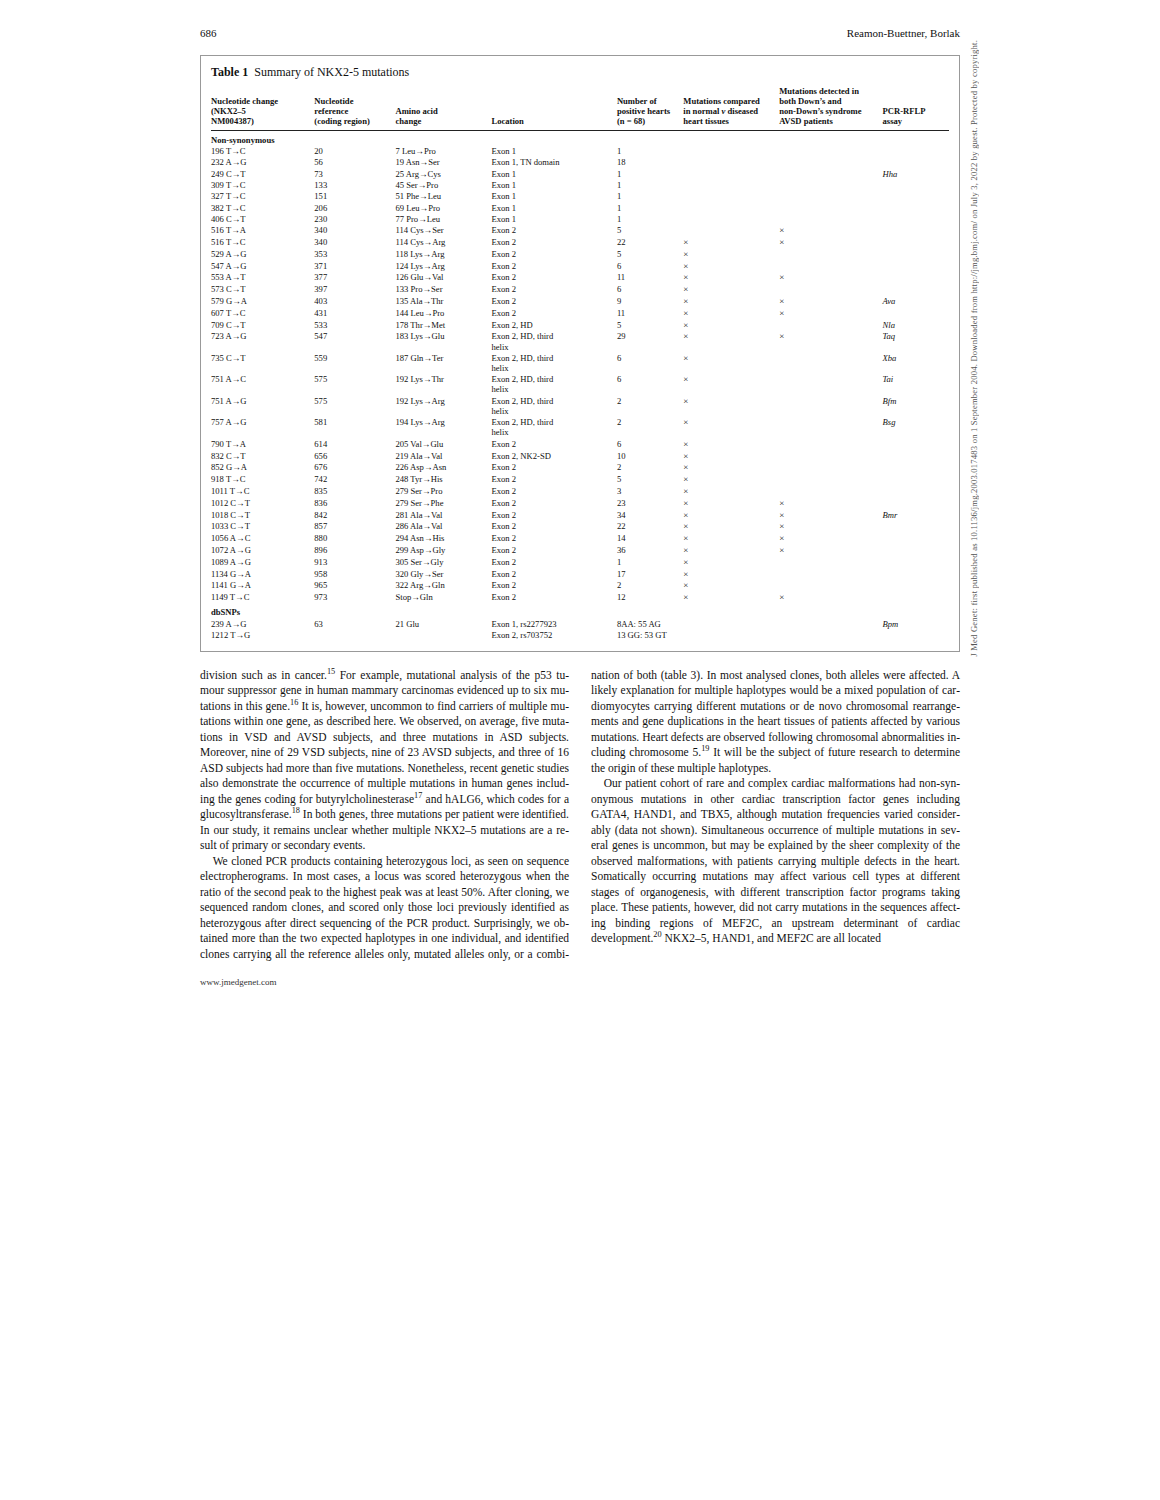J Med Genet: first published as 10.1136/jmg.2003.017483 on 1 September 2004. Downloaded from http://jmg.bmj.com/ on July 3, 2022 by guest. Protected by copyright.
686
Reamon-Buettner, Borlak
Table 1 Summary of NKX2-5 mutations
| Nucleotide change (NKX2–5 NM004387) | Nucleotide reference (coding region) | Amino acid change | Location | Number of positive hearts (n = 68) | Mutations compared in normal v diseased heart tissues | Mutations detected in both Down’s and non-Down’s syndrome AVSD patients | PCR-RFLP assay |
| --- | --- | --- | --- | --- | --- | --- | --- |
| Non-synonymous |
| 196 T→C | 20 | 7 Leu→Pro | Exon 1 | 1 | | | |
| 232 A→G | 56 | 19 Asn→Ser | Exon 1, TN domain | 18 | | | |
| 249 C→T | 73 | 25 Arg→Cys | Exon 1 | 1 | | | Hha |
| 309 T→C | 133 | 45 Ser→Pro | Exon 1 | 1 | | | |
| 327 T→C | 151 | 51 Phe→Leu | Exon 1 | 1 | | | |
| 382 T→C | 206 | 69 Leu→Pro | Exon 1 | 1 | | | |
| 406 C→T | 230 | 77 Pro→Leu | Exon 1 | 1 | | | |
| 516 T→A | 340 | 114 Cys→Ser | Exon 2 | 5 | | × | |
| 516 T→C | 340 | 114 Cys→Arg | Exon 2 | 22 | × | × | |
| 529 A→G | 353 | 118 Lys→Arg | Exon 2 | 5 | × | | |
| 547 A→G | 371 | 124 Lys→Arg | Exon 2 | 6 | × | | |
| 553 A→T | 377 | 126 Glu→Val | Exon 2 | 11 | × | × | |
| 573 C→T | 397 | 133 Pro→Ser | Exon 2 | 6 | × | | |
| 579 G→A | 403 | 135 Ala→Thr | Exon 2 | 9 | × | × | Ava |
| 607 T→C | 431 | 144 Leu→Pro | Exon 2 | 11 | × | × | |
| 709 C→T | 533 | 178 Thr→Met | Exon 2, HD | 5 | × | | Nla |
| 723 A→G | 547 | 183 Lys→Glu | Exon 2, HD, third helix | 29 | × | × | Taq |
| 735 C→T | 559 | 187 Gln→Ter | Exon 2, HD, third helix | 6 | × | | Xba |
| 751 A→C | 575 | 192 Lys→Thr | Exon 2, HD, third helix | 6 | × | | Tai |
| 751 A→G | 575 | 192 Lys→Arg | Exon 2, HD, third helix | 2 | × | | Bfm |
| 757 A→G | 581 | 194 Lys→Arg | Exon 2, HD, third helix | 2 | × | | Bsg |
| 790 T→A | 614 | 205 Val→Glu | Exon 2 | 6 | × | | |
| 832 C→T | 656 | 219 Ala→Val | Exon 2, NK2-SD | 10 | × | | |
| 852 G→A | 676 | 226 Asp→Asn | Exon 2 | 2 | × | | |
| 918 T→C | 742 | 248 Tyr→His | Exon 2 | 5 | × | | |
| 1011 T→C | 835 | 279 Ser→Pro | Exon 2 | 3 | × | | |
| 1012 C→T | 836 | 279 Ser→Phe | Exon 2 | 23 | × | × | |
| 1018 C→T | 842 | 281 Ala→Val | Exon 2 | 34 | × | × | Bmr |
| 1033 C→T | 857 | 286 Ala→Val | Exon 2 | 22 | × | × | |
| 1056 A→C | 880 | 294 Asn→His | Exon 2 | 14 | × | × | |
| 1072 A→G | 896 | 299 Asp→Gly | Exon 2 | 36 | × | × | |
| 1089 A→G | 913 | 305 Ser→Gly | Exon 2 | 1 | × | | |
| 1134 G→A | 958 | 320 Gly→Ser | Exon 2 | 17 | × | | |
| 1141 G→A | 965 | 322 Arg→Gln | Exon 2 | 2 | × | | |
| 1149 T→C | 973 | Stop→Gln | Exon 2 | 12 | × | × | |
| dbSNPs |
| 239 A→G | 63 | 21 Glu | Exon 1, rs2277923 | 8AA: 55 AG | | Bpm |
| 1212 T→G | | | Exon 2, rs703752 | 13 GG: 53 GT | | |
division such as in cancer.15 For example, mutational analysis of the p53 tumour suppressor gene in human mammary carcinomas evidenced up to six mutations in this gene.16 It is, however, uncommon to find carriers of multiple mutations within one gene, as described here. We observed, on average, five mutations in VSD and AVSD subjects, and three mutations in ASD subjects. Moreover, nine of 29 VSD subjects, nine of 23 AVSD subjects, and three of 16 ASD subjects had more than five mutations. Nonetheless, recent genetic studies also demonstrate the occurrence of multiple mutations in human genes including the genes coding for butyrylcholinesterase17 and hALG6, which codes for a glucosyltransferase.18 In both genes, three mutations per patient were identified. In our study, it remains unclear whether multiple NKX2–5 mutations are a result of primary or secondary events.
We cloned PCR products containing heterozygous loci, as seen on sequence electropherograms. In most cases, a locus was scored heterozygous when the ratio of the second peak to the highest peak was at least 50%. After cloning, we sequenced random clones, and scored only those loci previously identified as heterozygous after direct sequencing of the PCR product. Surprisingly, we obtained more than the two expected haplotypes in one individual, and identified clones carrying all the reference alleles only, mutated alleles only, or a combination of both (table 3). In most analysed clones, both alleles were affected. A likely explanation for multiple haplotypes would be a mixed population of cardiomyocytes carrying different mutations or de novo chromosomal rearrangements and gene duplications in the heart tissues of patients affected by various mutations. Heart defects are observed following chromosomal abnormalities including chromosome 5.19 It will be the subject of future research to determine the origin of these multiple haplotypes.
Our patient cohort of rare and complex cardiac malformations had non-synonymous mutations in other cardiac transcription factor genes including GATA4, HAND1, and TBX5, although mutation frequencies varied considerably (data not shown). Simultaneous occurrence of multiple mutations in several genes is uncommon, but may be explained by the sheer complexity of the observed malformations, with patients carrying multiple defects in the heart. Somatically occurring mutations may affect various cell types at different stages of organogenesis, with different transcription factor programs taking place. These patients, however, did not carry mutations in the sequences affecting binding regions of MEF2C, an upstream determinant of cardiac development.20 NKX2–5, HAND1, and MEF2C are all located
www.jmedgenet.com